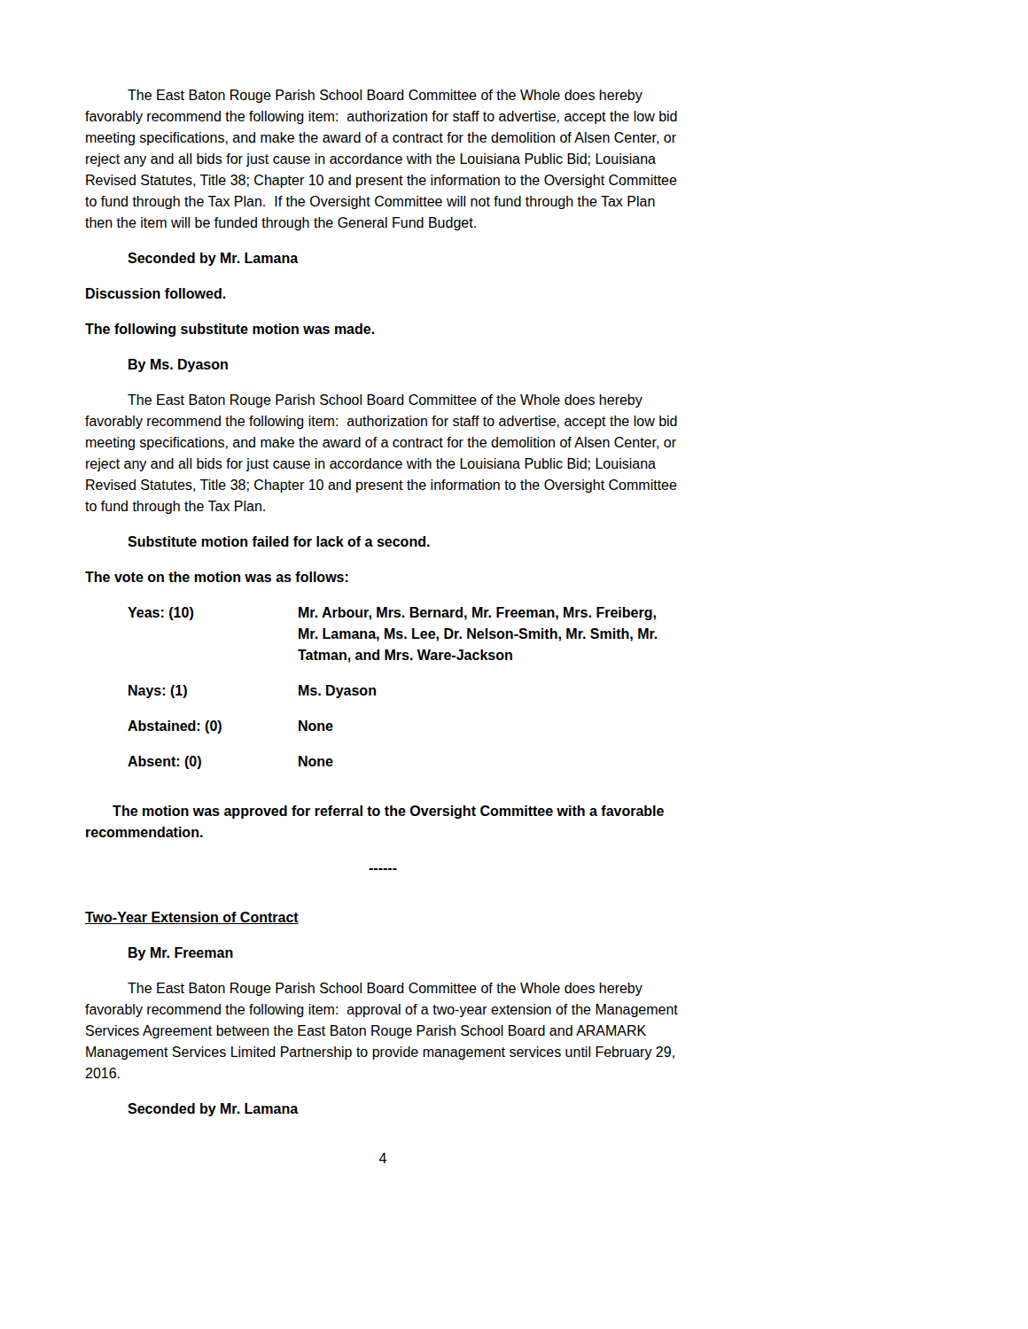The East Baton Rouge Parish School Board Committee of the Whole does hereby favorably recommend the following item: authorization for staff to advertise, accept the low bid meeting specifications, and make the award of a contract for the demolition of Alsen Center, or reject any and all bids for just cause in accordance with the Louisiana Public Bid; Louisiana Revised Statutes, Title 38; Chapter 10 and present the information to the Oversight Committee to fund through the Tax Plan. If the Oversight Committee will not fund through the Tax Plan then the item will be funded through the General Fund Budget.
Seconded by Mr. Lamana
Discussion followed.
The following substitute motion was made.
By Ms. Dyason
The East Baton Rouge Parish School Board Committee of the Whole does hereby favorably recommend the following item: authorization for staff to advertise, accept the low bid meeting specifications, and make the award of a contract for the demolition of Alsen Center, or reject any and all bids for just cause in accordance with the Louisiana Public Bid; Louisiana Revised Statutes, Title 38; Chapter 10 and present the information to the Oversight Committee to fund through the Tax Plan.
Substitute motion failed for lack of a second.
The vote on the motion was as follows:
| Yeas: (10) | Mr. Arbour, Mrs. Bernard, Mr. Freeman, Mrs. Freiberg, Mr. Lamana, Ms. Lee, Dr. Nelson-Smith, Mr. Smith, Mr. Tatman, and Mrs. Ware-Jackson |
| Nays: (1) | Ms. Dyason |
| Abstained: (0) | None |
| Absent: (0) | None |
The motion was approved for referral to the Oversight Committee with a favorable recommendation.
------
Two-Year Extension of Contract
By Mr. Freeman
The East Baton Rouge Parish School Board Committee of the Whole does hereby favorably recommend the following item: approval of a two-year extension of the Management Services Agreement between the East Baton Rouge Parish School Board and ARAMARK Management Services Limited Partnership to provide management services until February 29, 2016.
Seconded by Mr. Lamana
4